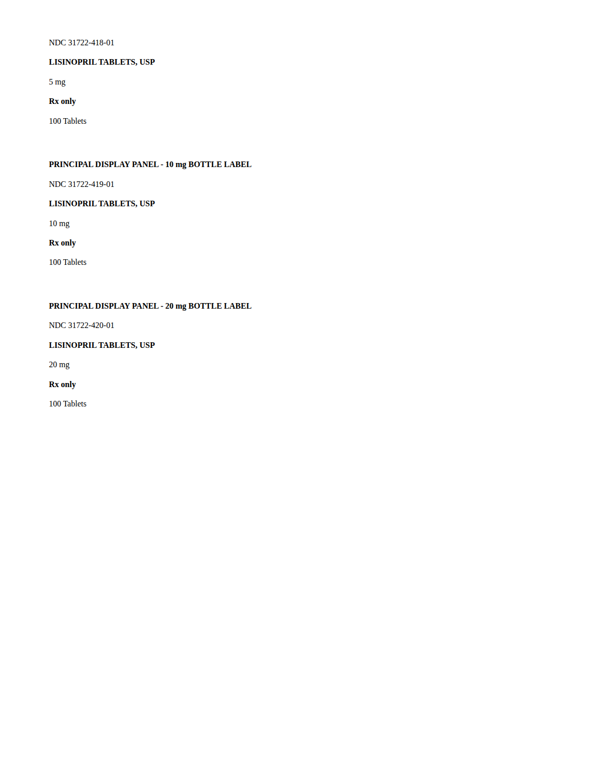NDC 31722-418-01
LISINOPRIL TABLETS, USP
5 mg
Rx only
100 Tablets
PRINCIPAL DISPLAY PANEL - 10 mg BOTTLE LABEL
NDC 31722-419-01
LISINOPRIL TABLETS, USP
10 mg
Rx only
100 Tablets
PRINCIPAL DISPLAY PANEL - 20 mg BOTTLE LABEL
NDC 31722-420-01
LISINOPRIL TABLETS, USP
20 mg
Rx only
100 Tablets